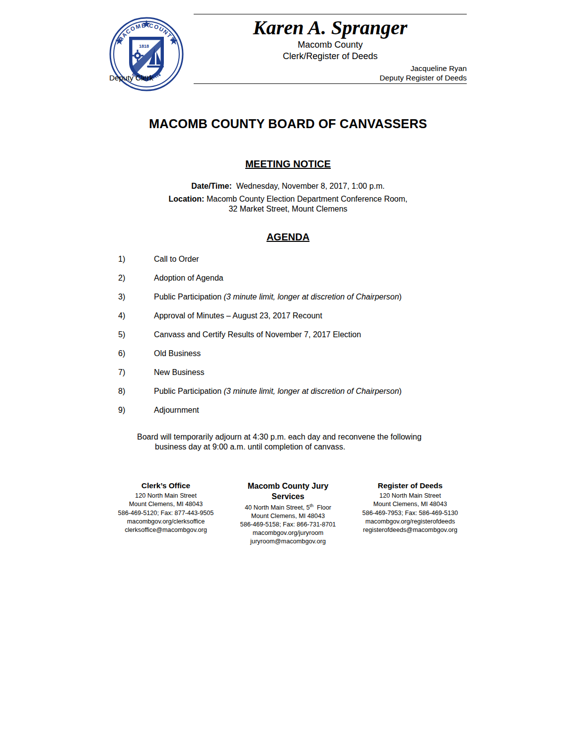1818 MICHIGAN MACOMB COUNTY
Karen A. Spranger
Macomb County
Clerk/Register of Deeds
Jacqueline Ryan Deputy Register of Deeds Deputy Clerk
MACOMB COUNTY BOARD OF CANVASSERS
MEETING NOTICE
Date/Time: Wednesday, November 8, 2017, 1:00 p.m.
Location: Macomb County Election Department Conference Room, 32 Market Street, Mount Clemens
AGENDA
Call to Order
Adoption of Agenda
Public Participation (3 minute limit, longer at discretion of Chairperson)
Approval of Minutes – August 23, 2017 Recount
Canvass and Certify Results of November 7, 2017 Election
Old Business
New Business
Public Participation (3 minute limit, longer at discretion of Chairperson)
Adjournment
Board will temporarily adjourn at 4:30 p.m. each day and reconvene the following business day at 9:00 a.m. until completion of canvass.
Clerk’s Office 120 North Main Street
Mount Clemens, MI 48043
586-469-5120; Fax: 877-443-9505
macombgov.org/clerksoffice
clerksoffice@macombgov.org
Macomb County Jury Services 40 North Main Street, 5th Floor
Mount Clemens, MI 48043
586-469-5158; Fax: 866-731-8701
macombgov.org/juryroom
juryroom@macombgov.org
Register of Deeds 120 North Main Street
Mount Clemens, MI 48043
586-469-7953; Fax: 586-469-5130
macombgov.org/registerofdeeds
registerofdeeds@macombgov.org